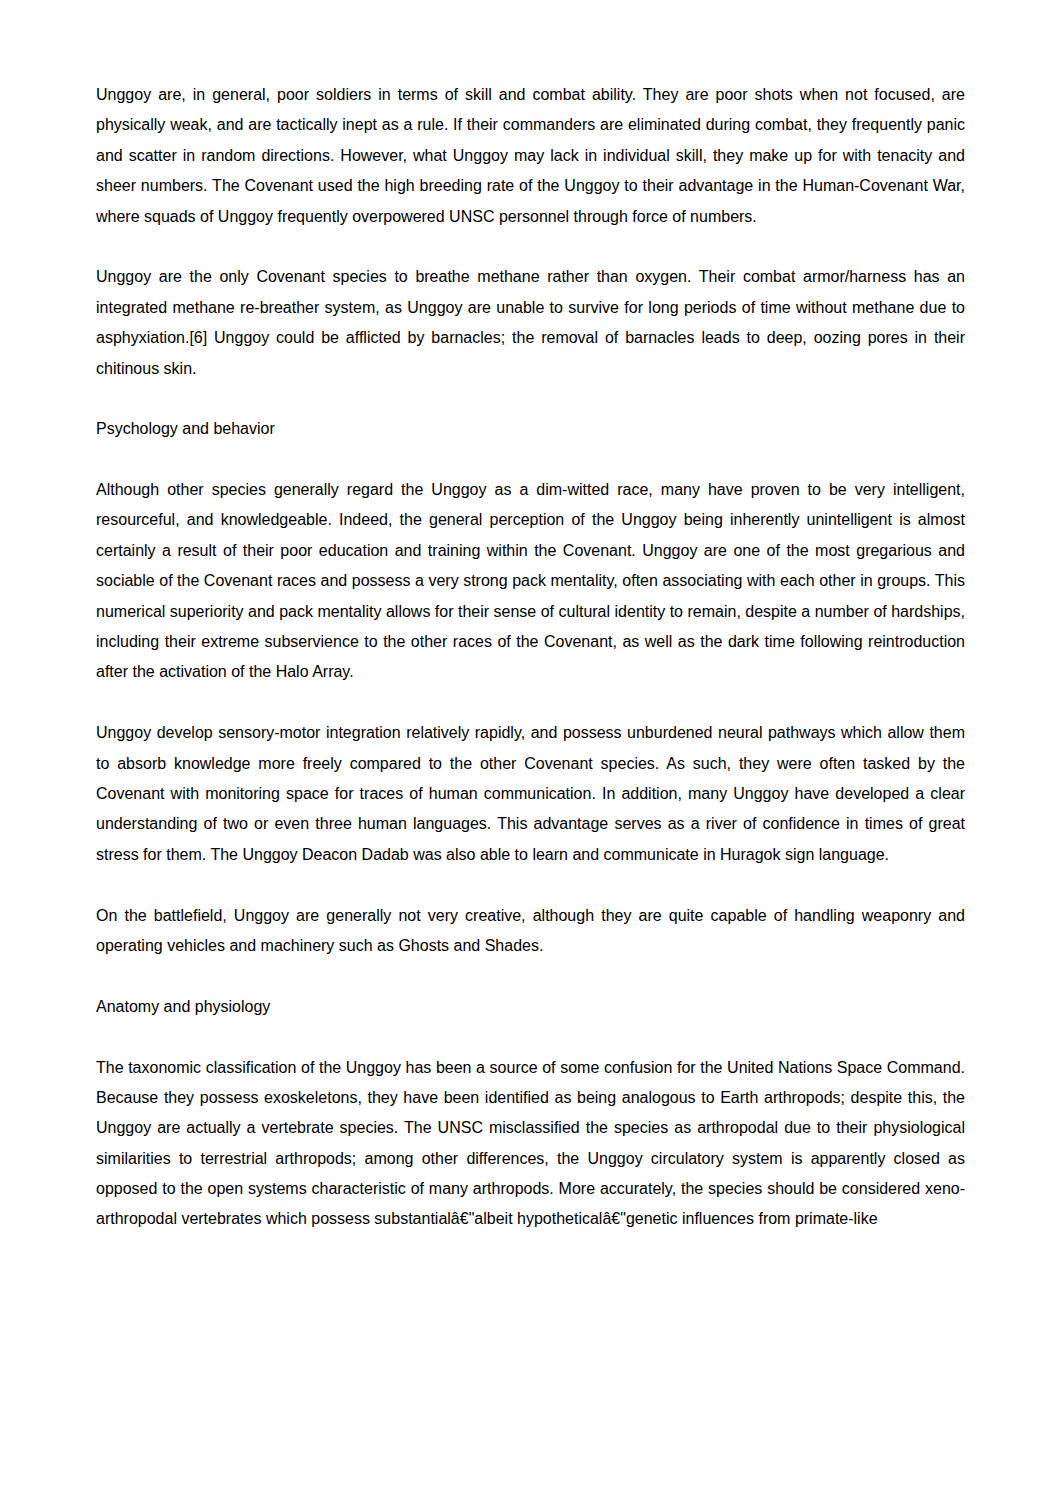Unggoy are, in general, poor soldiers in terms of skill and combat ability. They are poor shots when not focused, are physically weak, and are tactically inept as a rule. If their commanders are eliminated during combat, they frequently panic and scatter in random directions. However, what Unggoy may lack in individual skill, they make up for with tenacity and sheer numbers. The Covenant used the high breeding rate of the Unggoy to their advantage in the Human-Covenant War, where squads of Unggoy frequently overpowered UNSC personnel through force of numbers.
Unggoy are the only Covenant species to breathe methane rather than oxygen. Their combat armor/harness has an integrated methane re-breather system, as Unggoy are unable to survive for long periods of time without methane due to asphyxiation.[6] Unggoy could be afflicted by barnacles; the removal of barnacles leads to deep, oozing pores in their chitinous skin.
Psychology and behavior
Although other species generally regard the Unggoy as a dim-witted race, many have proven to be very intelligent, resourceful, and knowledgeable. Indeed, the general perception of the Unggoy being inherently unintelligent is almost certainly a result of their poor education and training within the Covenant. Unggoy are one of the most gregarious and sociable of the Covenant races and possess a very strong pack mentality, often associating with each other in groups. This numerical superiority and pack mentality allows for their sense of cultural identity to remain, despite a number of hardships, including their extreme subservience to the other races of the Covenant, as well as the dark time following reintroduction after the activation of the Halo Array.
Unggoy develop sensory-motor integration relatively rapidly, and possess unburdened neural pathways which allow them to absorb knowledge more freely compared to the other Covenant species. As such, they were often tasked by the Covenant with monitoring space for traces of human communication. In addition, many Unggoy have developed a clear understanding of two or even three human languages. This advantage serves as a river of confidence in times of great stress for them. The Unggoy Deacon Dadab was also able to learn and communicate in Huragok sign language.
On the battlefield, Unggoy are generally not very creative, although they are quite capable of handling weaponry and operating vehicles and machinery such as Ghosts and Shades.
Anatomy and physiology
The taxonomic classification of the Unggoy has been a source of some confusion for the United Nations Space Command. Because they possess exoskeletons, they have been identified as being analogous to Earth arthropods; despite this, the Unggoy are actually a vertebrate species. The UNSC misclassified the species as arthropodal due to their physiological similarities to terrestrial arthropods; among other differences, the Unggoy circulatory system is apparently closed as opposed to the open systems characteristic of many arthropods. More accurately, the species should be considered xeno-arthropodal vertebrates which possess substantialâ€"albeit hypotheticalâ€"genetic influences from primate-like